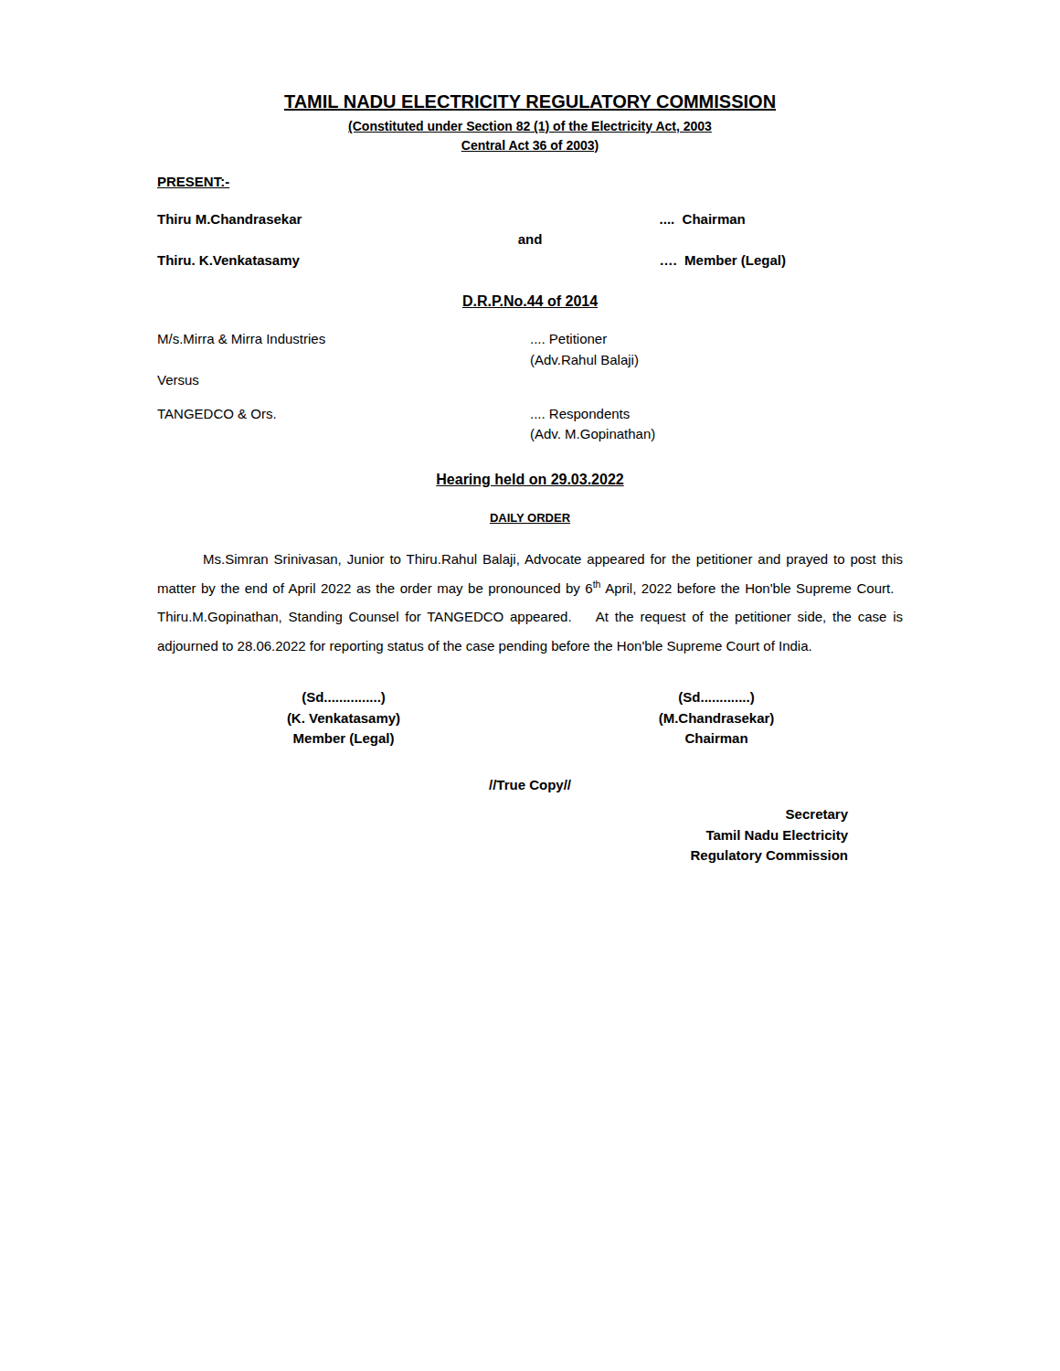TAMIL NADU ELECTRICITY REGULATORY COMMISSION
(Constituted under Section 82 (1) of the Electricity Act, 2003
Central Act 36 of 2003)
PRESENT:-
| Thiru M.Chandrasekar | | .... Chairman |
| | and | |
| Thiru. K.Venkatasamy | | …. Member (Legal) |
D.R.P.No.44 of 2014
| M/s.Mirra & Mirra Industries | .... Petitioner |
| | (Adv.Rahul Balaji) |
| Versus | |
| TANGEDCO & Ors. | .... Respondents |
| | (Adv. M.Gopinathan) |
Hearing held on 29.03.2022
DAILY ORDER
Ms.Simran Srinivasan, Junior to Thiru.Rahul Balaji, Advocate appeared for the petitioner and prayed to post this matter by the end of April 2022 as the order may be pronounced by 6th April, 2022 before the Hon'ble Supreme Court. Thiru.M.Gopinathan, Standing Counsel for TANGEDCO appeared. At the request of the petitioner side, the case is adjourned to 28.06.2022 for reporting status of the case pending before the Hon'ble Supreme Court of India.
| (Sd...............) | (Sd.............) |
| (K. Venkatasamy) | (M.Chandrasekar) |
| Member (Legal) | Chairman |
//True Copy//
Secretary
Tamil Nadu Electricity
Regulatory Commission